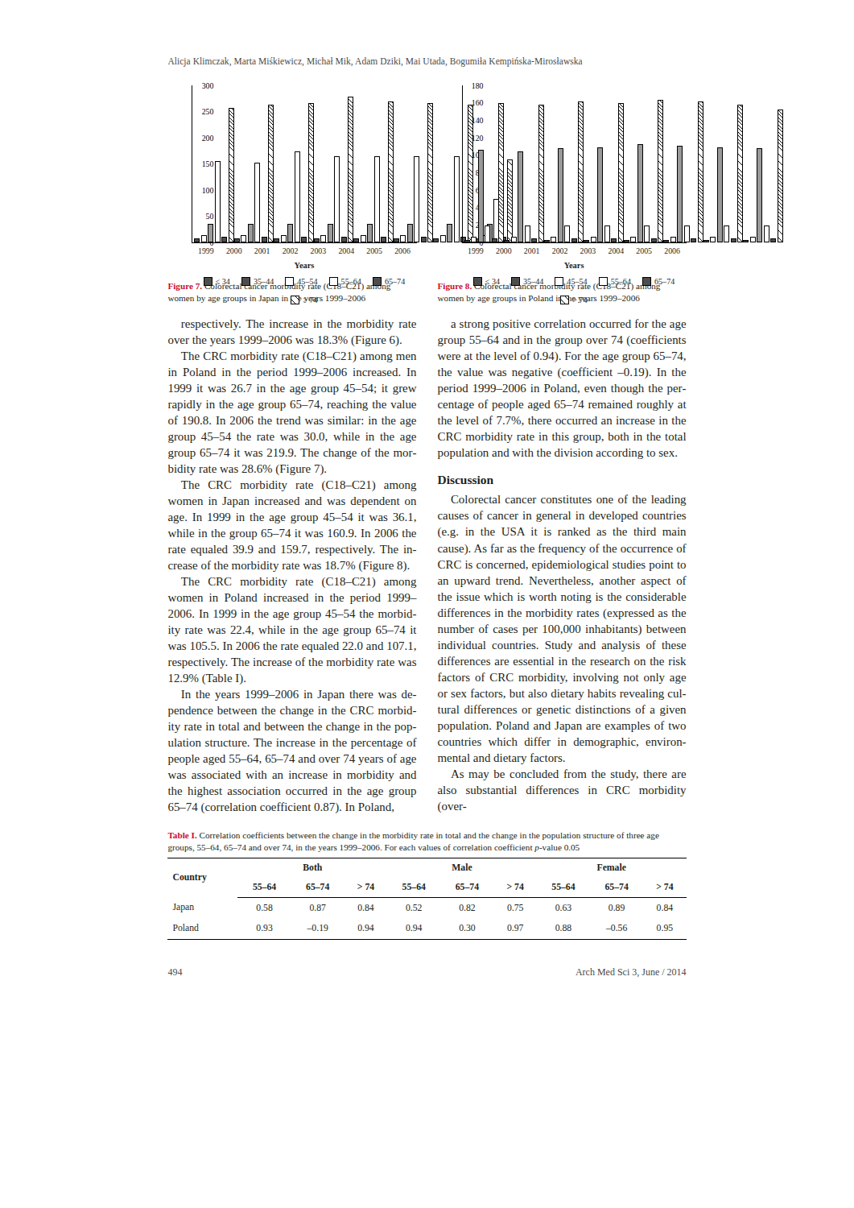Alicja Klimczak, Marta Miśkiewicz, Michał Mik, Adam Dziki, Mai Utada, Bogumiła Kempińska-Mirosławska
300 250 200 150 100 50 0
1999200020012002 2003200420052006
Years
≤ 34 35–44 45–54 55–64 65–74 > 74
Figure 7. Colorectal cancer morbidity rate (C18–C21) among women by age groups in Japan in the years 1999–2006
180 160 140 120 100 80 60 40 20 0
1999200020012002 2003200420052006
Years
≤ 34 35–44 45–54 55–64 65–74 > 74
Figure 8. Colorectal cancer morbidity rate (C18–C21) among women by age groups in Poland in the years 1999–2006
respectively. The increase in the morbidity rate over the years 1999–2006 was 18.3% (Figure 6).
The CRC morbidity rate (C18–C21) among men in Poland in the period 1999–2006 increased. In 1999 it was 26.7 in the age group 45–54; it grew rapidly in the age group 65–74, reaching the value of 190.8. In 2006 the trend was similar: in the age group 45–54 the rate was 30.0, while in the age group 65–74 it was 219.9. The change of the morbidity rate was 28.6% (Figure 7).
The CRC morbidity rate (C18–C21) among women in Japan increased and was dependent on age. In 1999 in the age group 45–54 it was 36.1, while in the group 65–74 it was 160.9. In 2006 the rate equaled 39.9 and 159.7, respectively. The increase of the morbidity rate was 18.7% (Figure 8).
The CRC morbidity rate (C18–C21) among women in Poland increased in the period 1999–2006. In 1999 in the age group 45–54 the morbidity rate was 22.4, while in the age group 65–74 it was 105.5. In 2006 the rate equaled 22.0 and 107.1, respectively. The increase of the morbidity rate was 12.9% (Table I).
In the years 1999–2006 in Japan there was dependence between the change in the CRC morbidity rate in total and between the change in the population structure. The increase in the percentage of people aged 55–64, 65–74 and over 74 years of age was associated with an increase in morbidity and the highest association occurred in the age group 65–74 (correlation coefficient 0.87). In Poland,
a strong positive correlation occurred for the age group 55–64 and in the group over 74 (coefficients were at the level of 0.94). For the age group 65–74, the value was negative (coefficient –0.19). In the period 1999–2006 in Poland, even though the percentage of people aged 65–74 remained roughly at the level of 7.7%, there occurred an increase in the CRC morbidity rate in this group, both in the total population and with the division according to sex.
Discussion
Colorectal cancer constitutes one of the leading causes of cancer in general in developed countries (e.g. in the USA it is ranked as the third main cause). As far as the frequency of the occurrence of CRC is concerned, epidemiological studies point to an upward trend. Nevertheless, another aspect of the issue which is worth noting is the considerable differences in the morbidity rates (expressed as the number of cases per 100,000 inhabitants) between individual countries. Study and analysis of these differences are essential in the research on the risk factors of CRC morbidity, involving not only age or sex factors, but also dietary habits revealing cultural differences or genetic distinctions of a given population. Poland and Japan are examples of two countries which differ in demographic, environmental and dietary factors.
As may be concluded from the study, there are also substantial differences in CRC morbidity (over-
Table I. Correlation coefficients between the change in the morbidity rate in total and the change in the population structure of three age groups, 55–64, 65–74 and over 74, in the years 1999–2006. For each values of correlation coefficient p-value 0.05
| Country | Both | Male | Female |
| --- | --- | --- | --- |
| 55–64 | 65–74 | > 74 | 55–64 | 65–74 | > 74 | 55–64 | 65–74 | > 74 |
| Japan | 0.58 | 0.87 | 0.84 | 0.52 | 0.82 | 0.75 | 0.63 | 0.89 | 0.84 |
| Poland | 0.93 | –0.19 | 0.94 | 0.94 | 0.30 | 0.97 | 0.88 | –0.56 | 0.95 |
494
Arch Med Sci 3, June / 2014